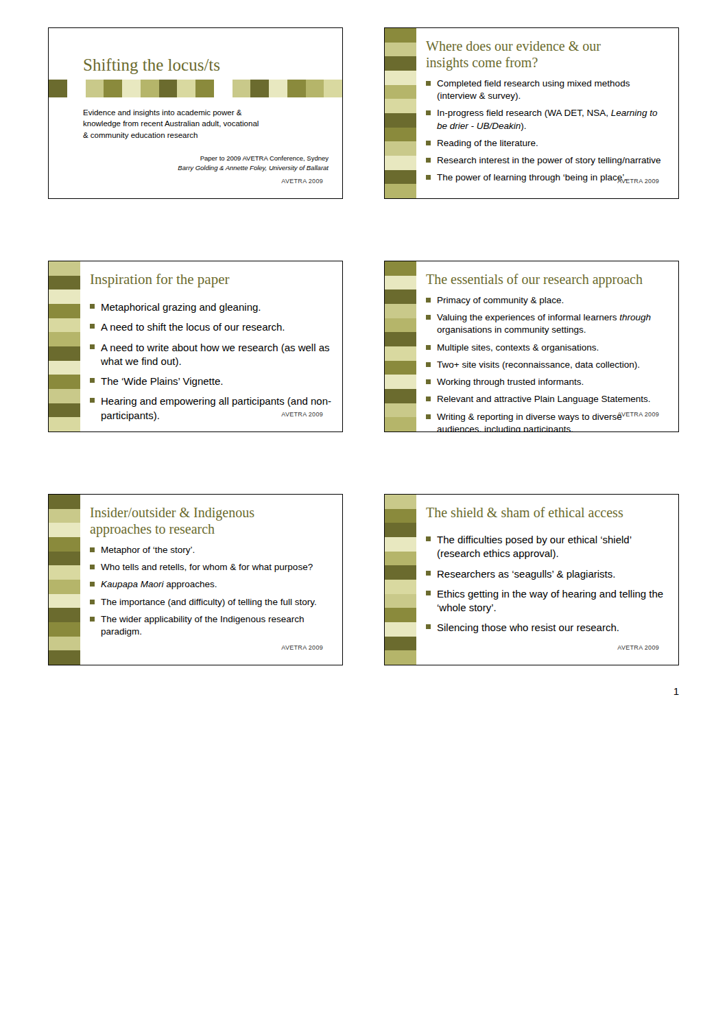Shifting the locus/ts
Evidence and insights into academic power &
knowledge from recent Australian adult, vocational
& community education research
Paper to 2009 AVETRA Conference, Sydney
Barry Golding & Annette Foley, University of Ballarat
AVETRA 2009
Where does our evidence & our
insights come from?
Completed field research using mixed methods (interview & survey).
In-progress field research (WA DET, NSA, Learning to be drier - UB/Deakin).
Reading of the literature.
Research interest in the power of story telling/narrative
The power of learning through ‘being in place’.
AVETRA 2009
Inspiration for the paper
Metaphorical grazing and gleaning.
A need to shift the locus of our research.
A need to write about how we research (as well as what we find out).
The ‘Wide Plains’ Vignette.
Hearing and empowering all participants (and non-participants).
AVETRA 2009
The essentials of our research approach
Primacy of community & place.
Valuing the experiences of informal learners through organisations in community settings.
Multiple sites, contexts & organisations.
Two+ site visits (reconnaissance, data collection).
Working through trusted informants.
Relevant and attractive Plain Language Statements.
Writing & reporting in diverse ways to diverse audiences, including participants.
AVETRA 2009
Insider/outsider & Indigenous
approaches to research
Metaphor of ‘the story’.
Who tells and retells, for whom & for what purpose?
Kaupapa Maori approaches.
The importance (and difficulty) of telling the full story.
The wider applicability of the Indigenous research paradigm.
AVETRA 2009
The shield & sham of ethical access
The difficulties posed by our ethical ‘shield’ (research ethics approval).
Researchers as ‘seagulls’ & plagiarists.
Ethics getting in the way of hearing and telling the ‘whole story’.
Silencing those who resist our research.
AVETRA 2009
1